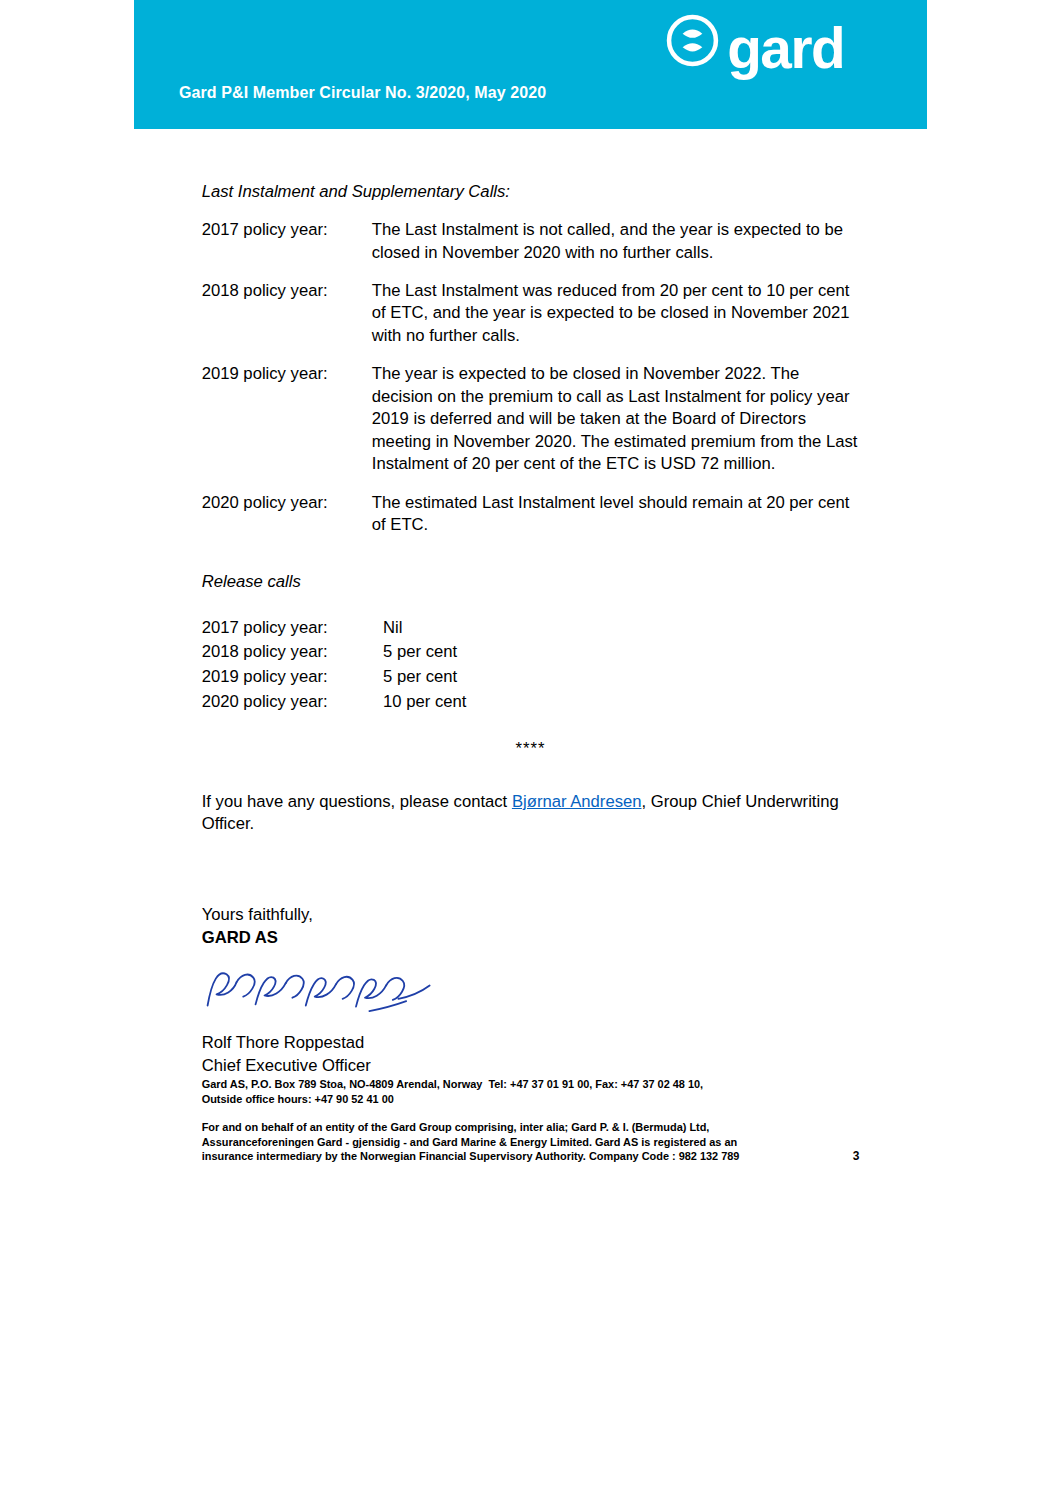Gard P&I Member Circular No. 3/2020, May 2020
gard
Last Instalment and Supplementary Calls:
| 2017 policy year: | The Last Instalment is not called, and the year is expected to be closed in November 2020 with no further calls. |
| 2018 policy year: | The Last Instalment was reduced from 20 per cent to 10 per cent of ETC, and the year is expected to be closed in November 2021 with no further calls. |
| 2019 policy year: | The year is expected to be closed in November 2022. The decision on the premium to call as Last Instalment for policy year 2019 is deferred and will be taken at the Board of Directors meeting in November 2020. The estimated premium from the Last Instalment of 20 per cent of the ETC is USD 72 million. |
| 2020 policy year: | The estimated Last Instalment level should remain at 20 per cent of ETC. |
Release calls
| 2017 policy year: | Nil |
| 2018 policy year: | 5 per cent |
| 2019 policy year: | 5 per cent |
| 2020 policy year: | 10 per cent |
****
If you have any questions, please contact Bjørnar Andresen, Group Chief Underwriting Officer.
Yours faithfully,
GARD AS
Rolf Thore Roppestad
Chief Executive Officer
Gard AS, P.O. Box 789 Stoa, NO-4809 Arendal, Norway Tel: +47 37 01 91 00, Fax: +47 37 02 48 10,
Outside office hours: +47 90 52 41 00
For and on behalf of an entity of the Gard Group comprising, inter alia; Gard P. & I. (Bermuda) Ltd, Assuranceforeningen Gard - gjensidig - and Gard Marine & Energy Limited. Gard AS is registered as an insurance intermediary by the Norwegian Financial Supervisory Authority. Company Code : 982 132 789
3